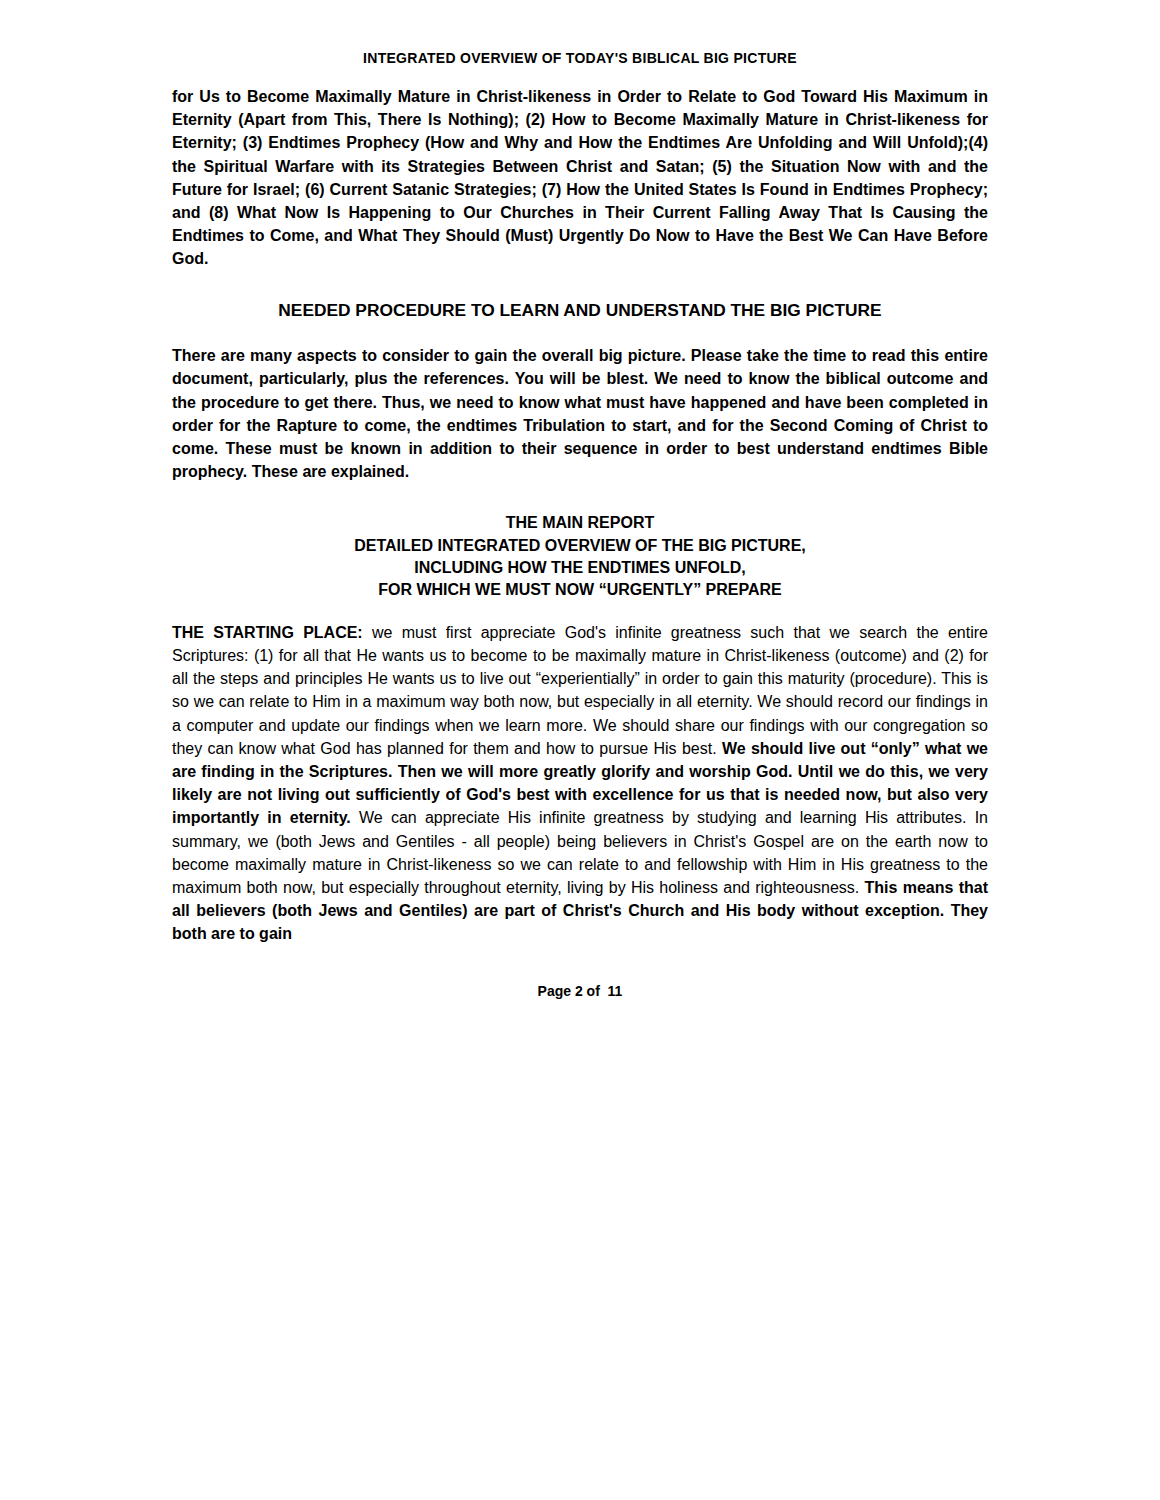INTEGRATED OVERVIEW OF TODAY'S BIBLICAL BIG PICTURE
for Us to Become Maximally Mature in Christ-likeness in Order to Relate to God Toward His Maximum in Eternity (Apart from This, There Is Nothing); (2) How to Become Maximally Mature in Christ-likeness for Eternity; (3) Endtimes Prophecy (How and Why and How the Endtimes Are Unfolding and Will Unfold);(4) the Spiritual Warfare with its Strategies Between Christ and Satan; (5) the Situation Now with and the Future for Israel; (6) Current Satanic Strategies; (7) How the United States Is Found in Endtimes Prophecy; and (8) What Now Is Happening to Our Churches in Their Current Falling Away That Is Causing the Endtimes to Come, and What They Should (Must) Urgently Do Now to Have the Best We Can Have Before God.
NEEDED PROCEDURE TO LEARN AND UNDERSTAND THE BIG PICTURE
There are many aspects to consider to gain the overall big picture. Please take the time to read this entire document, particularly, plus the references. You will be blest. We need to know the biblical outcome and the procedure to get there. Thus, we need to know what must have happened and have been completed in order for the Rapture to come, the endtimes Tribulation to start, and for the Second Coming of Christ to come. These must be known in addition to their sequence in order to best understand endtimes Bible prophecy. These are explained.
THE MAIN REPORT DETAILED INTEGRATED OVERVIEW OF THE BIG PICTURE, INCLUDING HOW THE ENDTIMES UNFOLD, FOR WHICH WE MUST NOW “URGENTLY” PREPARE
THE STARTING PLACE: we must first appreciate God's infinite greatness such that we search the entire Scriptures: (1) for all that He wants us to become to be maximally mature in Christ-likeness (outcome) and (2) for all the steps and principles He wants us to live out “experientially” in order to gain this maturity (procedure). This is so we can relate to Him in a maximum way both now, but especially in all eternity. We should record our findings in a computer and update our findings when we learn more. We should share our findings with our congregation so they can know what God has planned for them and how to pursue His best. We should live out “only” what we are finding in the Scriptures. Then we will more greatly glorify and worship God. Until we do this, we very likely are not living out sufficiently of God's best with excellence for us that is needed now, but also very importantly in eternity. We can appreciate His infinite greatness by studying and learning His attributes. In summary, we (both Jews and Gentiles - all people) being believers in Christ's Gospel are on the earth now to become maximally mature in Christ-likeness so we can relate to and fellowship with Him in His greatness to the maximum both now, but especially throughout eternity, living by His holiness and righteousness. This means that all believers (both Jews and Gentiles) are part of Christ's Church and His body without exception. They both are to gain
Page 2 of 11